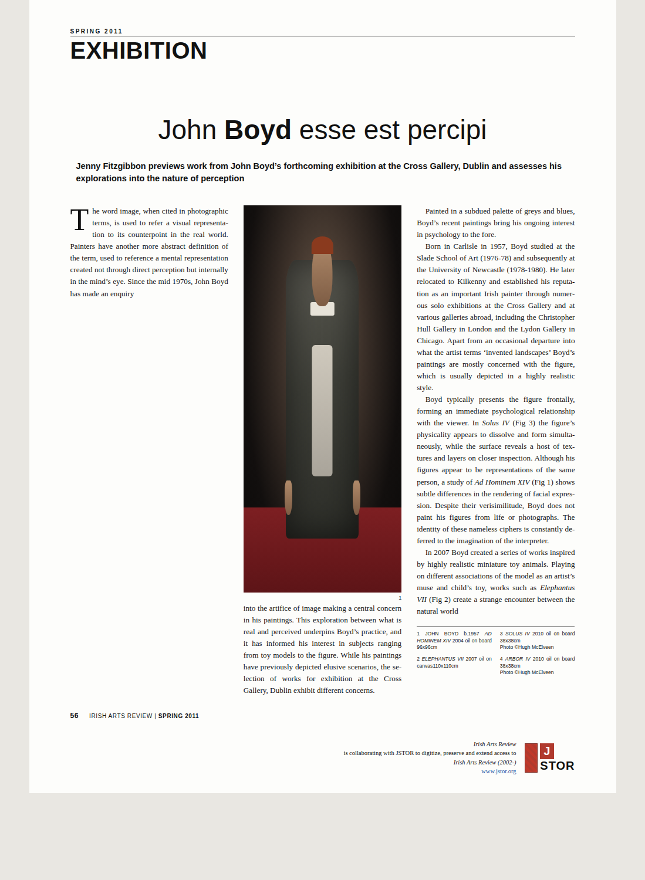Spring 2011
EXHIBITION
John Boyd esse est percipi
Jenny Fitzgibbon previews work from John Boyd’s forthcoming exhibition at the Cross Gallery, Dublin and assesses his explorations into the nature of perception
The word image, when cited in photographic terms, is used to refer a visual representation to its counterpoint in the real world. Painters have another more abstract definition of the term, used to reference a mental representation created not through direct perception but internally in the mind’s eye. Since the mid 1970s, John Boyd has made an enquiry
1
into the artifice of image making a central concern in his paintings. This exploration between what is real and perceived underpins Boyd’s practice, and it has informed his interest in subjects ranging from toy models to the figure. While his paintings have previously depicted elusive scenarios, the selection of works for exhibition at the Cross Gallery, Dublin exhibit different concerns.
Painted in a subdued palette of greys and blues, Boyd’s recent paintings bring his ongoing interest in psychology to the fore.
Born in Carlisle in 1957, Boyd studied at the Slade School of Art (1976-78) and subsequently at the University of Newcastle (1978-1980). He later relocated to Kilkenny and established his reputation as an important Irish painter through numerous solo exhibitions at the Cross Gallery and at various galleries abroad, including the Christopher Hull Gallery in London and the Lydon Gallery in Chicago. Apart from an occasional departure into what the artist terms ‘invented landscapes’ Boyd’s paintings are mostly concerned with the figure, which is usually depicted in a highly realistic style.
Boyd typically presents the figure frontally, forming an immediate psychological relationship with the viewer. In Solus IV (Fig 3) the figure’s physicality appears to dissolve and form simultaneously, while the surface reveals a host of textures and layers on closer inspection. Although his figures appear to be representations of the same person, a study of Ad Hominem XIV (Fig 1) shows subtle differences in the rendering of facial expression. Despite their verisimilitude, Boyd does not paint his figures from life or photographs. The identity of these nameless ciphers is constantly deferred to the imagination of the interpreter.
In 2007 Boyd created a series of works inspired by highly realistic miniature toy animals. Playing on different associations of the model as an artist’s muse and child’s toy, works such as Elephantus VII (Fig 2) create a strange encounter between the natural world
1 JOHN BOYD b.1957 AD HOMINEM XIV 2004 oil on board 96x96cm
2 ELEPHANTUS VII 2007 oil on canvas110x110cm
3 SOLUS IV 2010 oil on board 38x38cm
Photo ©Hugh McElveen
4 ARBOR IV 2010 oil on board 38x38cm
Photo ©Hugh McElveen
56 IRISH ARTS REVIEW | SPRING 2011
Irish Arts Review
is collaborating with JSTOR to digitize, preserve and extend access to
Irish Arts Review (2002-)
www.jstor.org
JSTOR